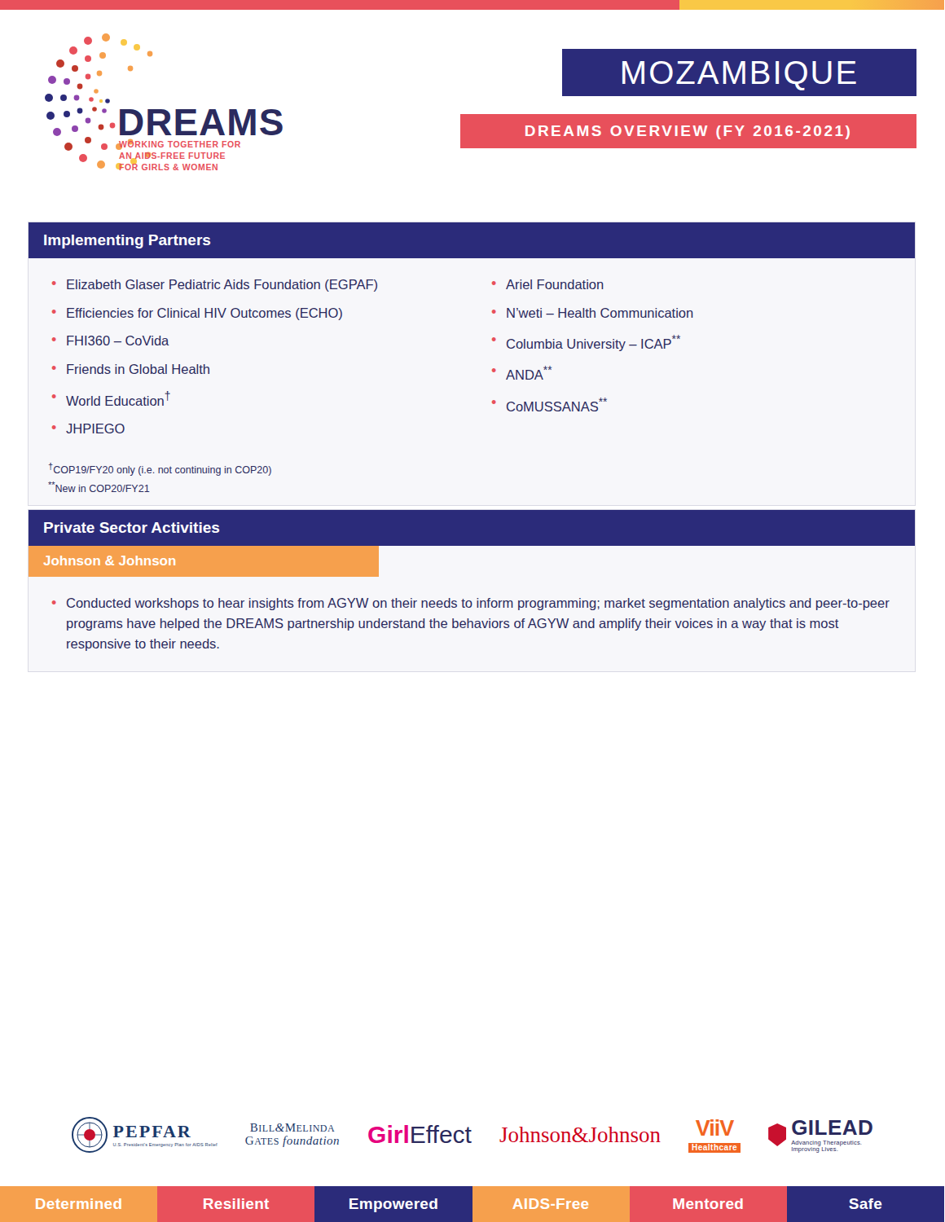DREAMS
Working together for
an AIDS-free future
for girls & women
MOZAMBIQUE
DREAMS OVERVIEW (FY 2016-2021)
Implementing Partners
Elizabeth Glaser Pediatric Aids Foundation (EGPAF)
Efficiencies for Clinical HIV Outcomes (ECHO)
FHI360 – CoVida
Friends in Global Health
World Education†
JHPIEGO
Ariel Foundation
N’weti – Health Communication
Columbia University – ICAP**
ANDA**
CoMUSSANAS**
†COP19/FY20 only (i.e. not continuing in COP20)
**New in COP20/FY21
Private Sector Activities
Johnson & Johnson
Conducted workshops to hear insights from AGYW on their needs to inform programming; market segmentation analytics and peer-to-peer programs have helped the DREAMS partnership understand the behaviors of AGYW and amplify their voices in a way that is most responsive to their needs.
PEPFAR
U.S. President’s Emergency Plan for AIDS Relief
BILL&MELINDA
GATES foundation
Girl Effect
Johnson&Johnson
ViiV
Healthcare
GILEAD
Advancing Therapeutics.
Improving Lives.
Determined
Resilient
Empowered
AIDS-Free
Mentored
Safe